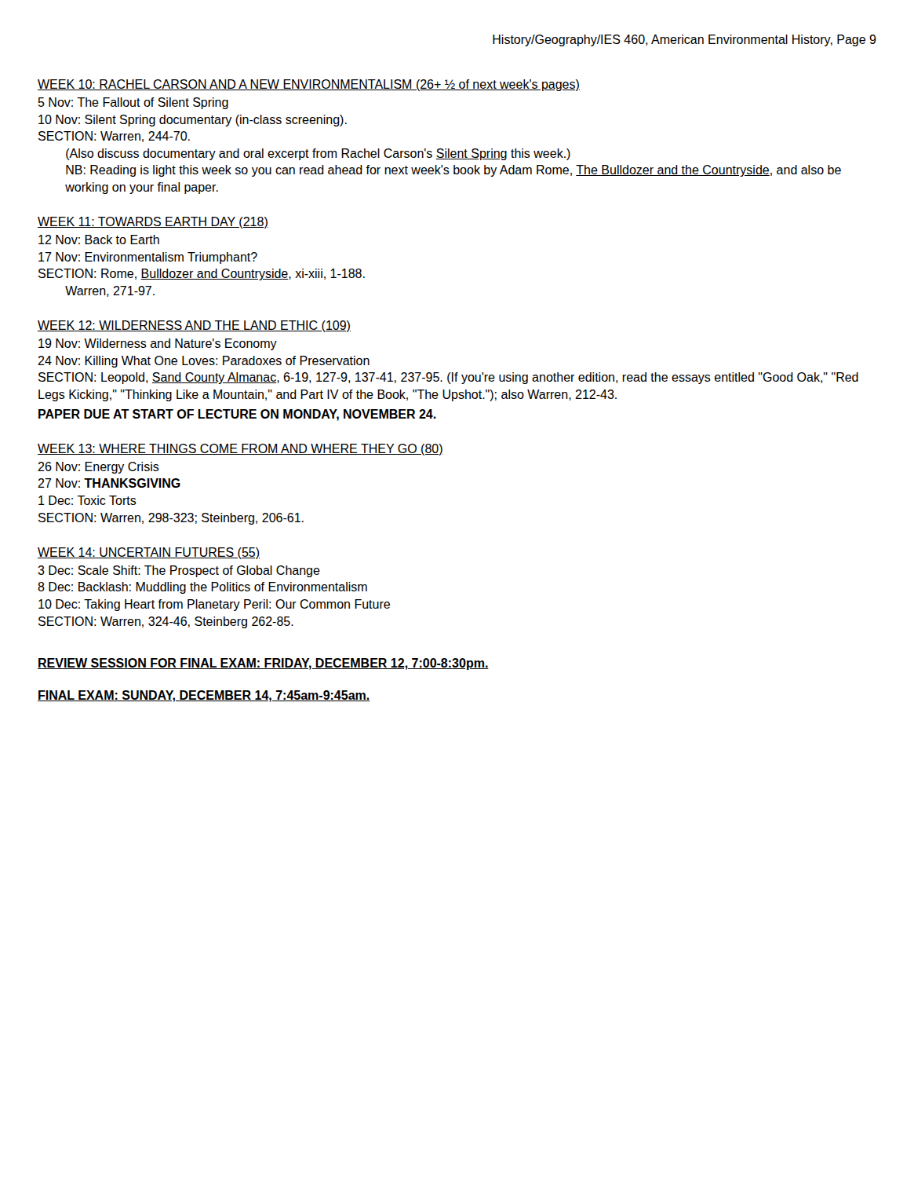History/Geography/IES 460, American Environmental History, Page 9
WEEK 10: RACHEL CARSON AND A NEW ENVIRONMENTALISM (26+ ½ of next week's pages)
5 Nov: The Fallout of Silent Spring
10 Nov: Silent Spring documentary (in-class screening).
SECTION: Warren, 244-70.
(Also discuss documentary and oral excerpt from Rachel Carson's Silent Spring this week.)
NB: Reading is light this week so you can read ahead for next week's book by Adam Rome, The Bulldozer and the Countryside, and also be working on your final paper.
WEEK 11: TOWARDS EARTH DAY (218)
12 Nov: Back to Earth
17 Nov: Environmentalism Triumphant?
SECTION: Rome, Bulldozer and Countryside, xi-xiii, 1-188.
Warren, 271-97.
WEEK 12: WILDERNESS AND THE LAND ETHIC (109)
19 Nov: Wilderness and Nature's Economy
24 Nov: Killing What One Loves: Paradoxes of Preservation
SECTION: Leopold, Sand County Almanac, 6-19, 127-9, 137-41, 237-95. (If you're using another edition, read the essays entitled "Good Oak," "Red Legs Kicking," "Thinking Like a Mountain," and Part IV of the Book, "The Upshot."); also Warren, 212-43.
PAPER DUE AT START OF LECTURE ON MONDAY, NOVEMBER 24.
WEEK 13: WHERE THINGS COME FROM AND WHERE THEY GO (80)
26 Nov: Energy Crisis
27 Nov: THANKSGIVING
1 Dec: Toxic Torts
SECTION: Warren, 298-323; Steinberg, 206-61.
WEEK 14: UNCERTAIN FUTURES (55)
3 Dec: Scale Shift: The Prospect of Global Change
8 Dec: Backlash: Muddling the Politics of Environmentalism
10 Dec: Taking Heart from Planetary Peril: Our Common Future
SECTION: Warren, 324-46, Steinberg 262-85.
REVIEW SESSION FOR FINAL EXAM: FRIDAY, DECEMBER 12, 7:00-8:30pm.
FINAL EXAM: SUNDAY, DECEMBER 14, 7:45am-9:45am.